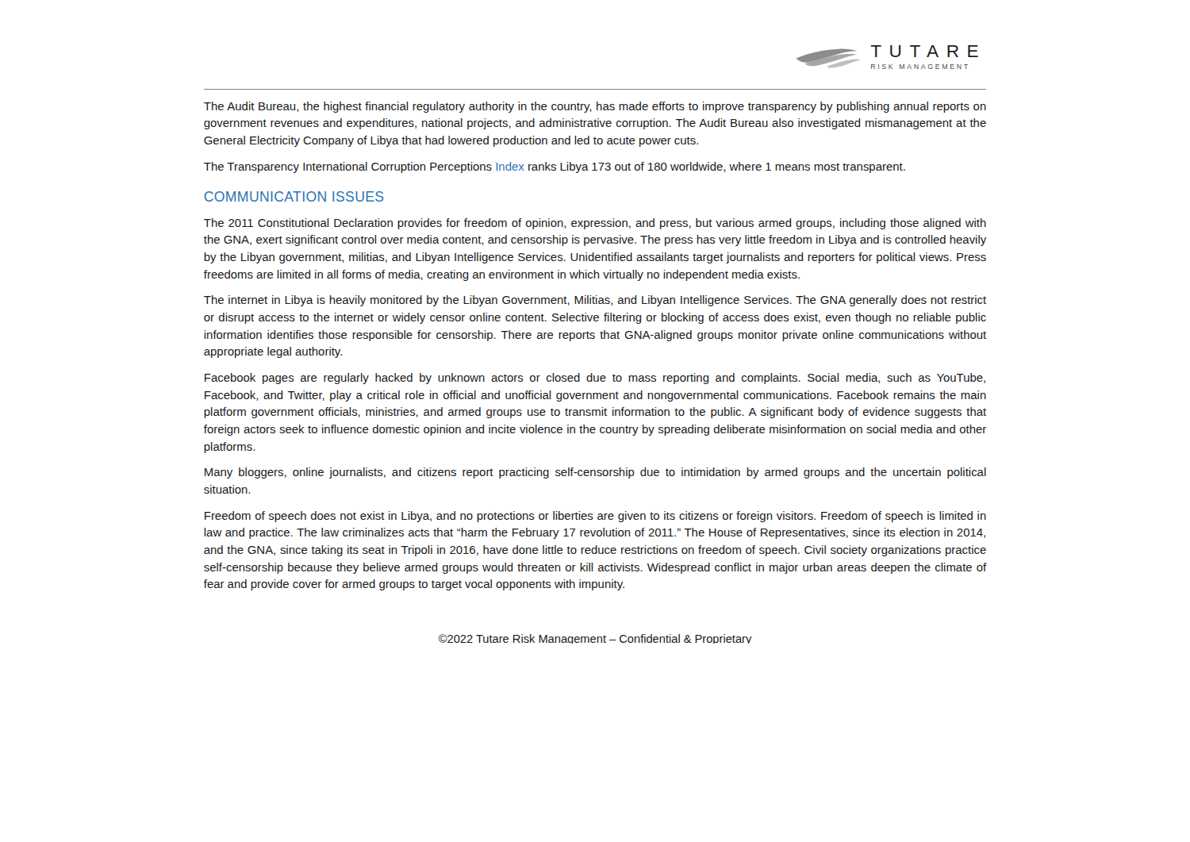TUTARE
RISK MANAGEMENT
The Audit Bureau, the highest financial regulatory authority in the country, has made efforts to improve transparency by publishing annual reports on government revenues and expenditures, national projects, and administrative corruption. The Audit Bureau also investigated mismanagement at the General Electricity Company of Libya that had lowered production and led to acute power cuts.
The Transparency International Corruption Perceptions Index ranks Libya 173 out of 180 worldwide, where 1 means most transparent.
COMMUNICATION ISSUES
The 2011 Constitutional Declaration provides for freedom of opinion, expression, and press, but various armed groups, including those aligned with the GNA, exert significant control over media content, and censorship is pervasive. The press has very little freedom in Libya and is controlled heavily by the Libyan government, militias, and Libyan Intelligence Services. Unidentified assailants target journalists and reporters for political views. Press freedoms are limited in all forms of media, creating an environment in which virtually no independent media exists.
The internet in Libya is heavily monitored by the Libyan Government, Militias, and Libyan Intelligence Services. The GNA generally does not restrict or disrupt access to the internet or widely censor online content. Selective filtering or blocking of access does exist, even though no reliable public information identifies those responsible for censorship. There are reports that GNA-aligned groups monitor private online communications without appropriate legal authority.
Facebook pages are regularly hacked by unknown actors or closed due to mass reporting and complaints. Social media, such as YouTube, Facebook, and Twitter, play a critical role in official and unofficial government and nongovernmental communications. Facebook remains the main platform government officials, ministries, and armed groups use to transmit information to the public. A significant body of evidence suggests that foreign actors seek to influence domestic opinion and incite violence in the country by spreading deliberate misinformation on social media and other platforms.
Many bloggers, online journalists, and citizens report practicing self-censorship due to intimidation by armed groups and the uncertain political situation.
Freedom of speech does not exist in Libya, and no protections or liberties are given to its citizens or foreign visitors. Freedom of speech is limited in law and practice. The law criminalizes acts that “harm the February 17 revolution of 2011.” The House of Representatives, since its election in 2014, and the GNA, since taking its seat in Tripoli in 2016, have done little to reduce restrictions on freedom of speech. Civil society organizations practice self-censorship because they believe armed groups would threaten or kill activists. Widespread conflict in major urban areas deepen the climate of fear and provide cover for armed groups to target vocal opponents with impunity.
©2022 Tutare Risk Management – Confidential & Proprietary